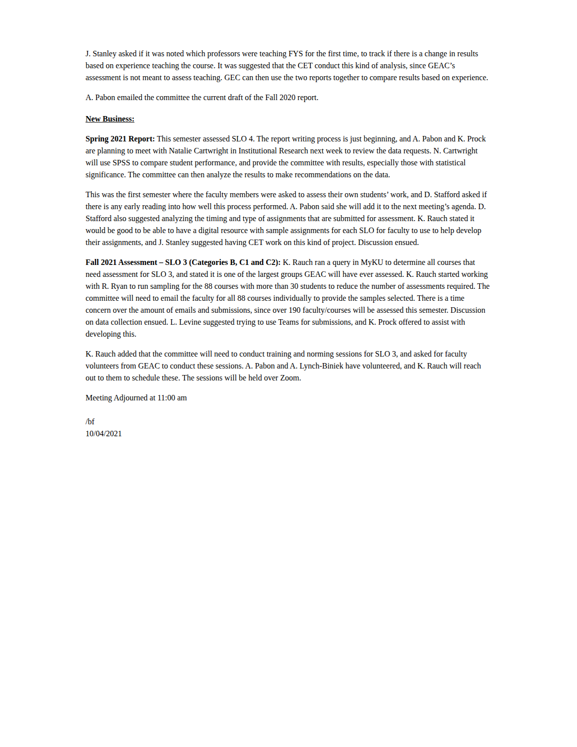J. Stanley asked if it was noted which professors were teaching FYS for the first time, to track if there is a change in results based on experience teaching the course. It was suggested that the CET conduct this kind of analysis, since GEAC’s assessment is not meant to assess teaching. GEC can then use the two reports together to compare results based on experience.
A. Pabon emailed the committee the current draft of the Fall 2020 report.
New Business:
Spring 2021 Report: This semester assessed SLO 4. The report writing process is just beginning, and A. Pabon and K. Prock are planning to meet with Natalie Cartwright in Institutional Research next week to review the data requests. N. Cartwright will use SPSS to compare student performance, and provide the committee with results, especially those with statistical significance. The committee can then analyze the results to make recommendations on the data.
This was the first semester where the faculty members were asked to assess their own students’ work, and D. Stafford asked if there is any early reading into how well this process performed. A. Pabon said she will add it to the next meeting’s agenda. D. Stafford also suggested analyzing the timing and type of assignments that are submitted for assessment. K. Rauch stated it would be good to be able to have a digital resource with sample assignments for each SLO for faculty to use to help develop their assignments, and J. Stanley suggested having CET work on this kind of project. Discussion ensued.
Fall 2021 Assessment – SLO 3 (Categories B, C1 and C2): K. Rauch ran a query in MyKU to determine all courses that need assessment for SLO 3, and stated it is one of the largest groups GEAC will have ever assessed. K. Rauch started working with R. Ryan to run sampling for the 88 courses with more than 30 students to reduce the number of assessments required. The committee will need to email the faculty for all 88 courses individually to provide the samples selected. There is a time concern over the amount of emails and submissions, since over 190 faculty/courses will be assessed this semester. Discussion on data collection ensued. L. Levine suggested trying to use Teams for submissions, and K. Prock offered to assist with developing this.
K. Rauch added that the committee will need to conduct training and norming sessions for SLO 3, and asked for faculty volunteers from GEAC to conduct these sessions. A. Pabon and A. Lynch-Biniek have volunteered, and K. Rauch will reach out to them to schedule these. The sessions will be held over Zoom.
Meeting Adjourned at 11:00 am
/bf
10/04/2021